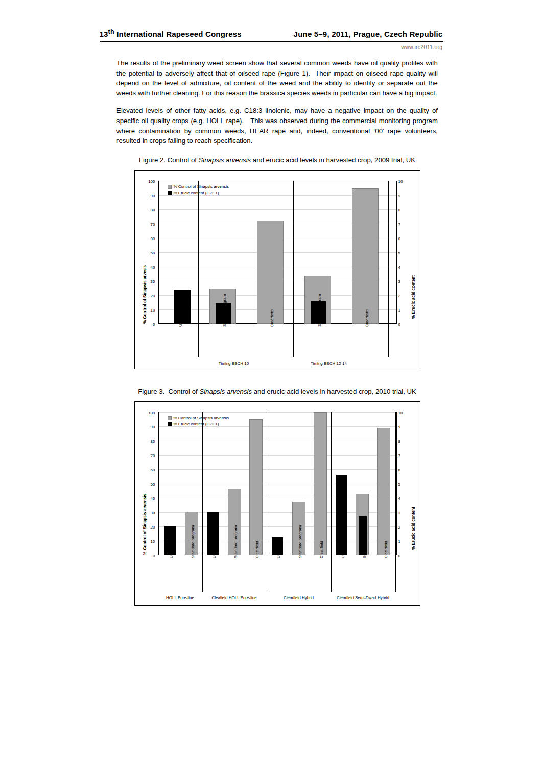13th International Rapeseed Congress
June 5–9, 2011, Prague, Czech Republic
www.irc2011.org
The results of the preliminary weed screen show that several common weeds have oil quality profiles with the potential to adversely affect that of oilseed rape (Figure 1). Their impact on oilseed rape quality will depend on the level of admixture, oil content of the weed and the ability to identify or separate out the weeds with further cleaning. For this reason the brassica species weeds in particular can have a big impact.
Elevated levels of other fatty acids, e.g. C18:3 linolenic, may have a negative impact on the quality of specific oil quality crops (e.g. HOLL rape). This was observed during the commercial monitoring program where contamination by common weeds, HEAR rape and, indeed, conventional ‘00’ rape volunteers, resulted in crops failing to reach specification.
Figure 2. Control of Sinapsis arvensis and erucic acid levels in harvested crop, 2009 trial, UK
% Control of Sinapsis arvesis
% Erucic acid content
100
90
80
70
60
50
40
30
20
10
0
10
9
8
7
6
5
4
3
2
1
0
% Control of Sinapsis arvensis
% Erucic content (C22.1)
Untreated
Standard program
Clearfield
Standard program
Clearfield
Timing BBCH 10
Timing BBCH 12-14
Figure 3. Control of Sinapsis arvensis and erucic acid levels in harvested crop, 2010 trial, UK
% Control of Sinapsis arvensis
% Erucic acid content
100
90
80
70
60
50
40
30
20
10
0
10
9
8
7
6
5
4
3
2
1
0
% Control of Sinapsis arvensis
% Erucic content (C22.1)
Untreated
Standard program
Untreated
Standard program
Clearfield
Untreated
Standard program
Clearfield
Untreated
Standard program
Clearfield
HOLL Pure-line
Cleafield HOLL Pure-line
Clearfield Hybrid
Clearfield Semi-Dwarf Hybrid